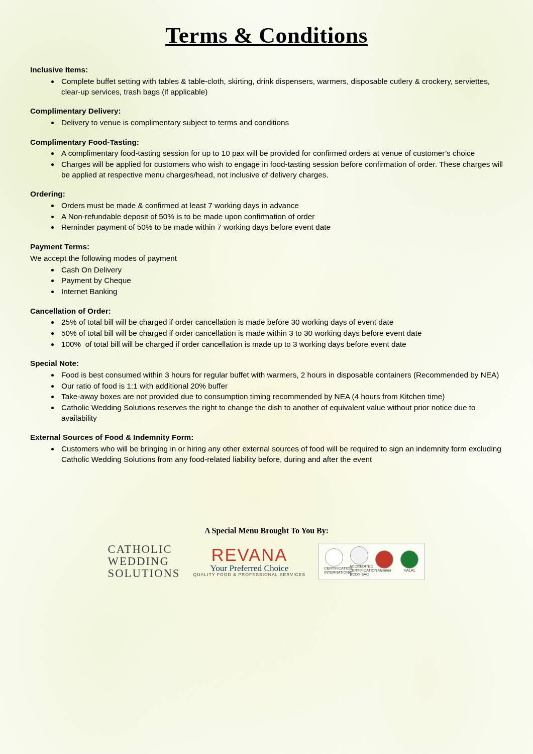Terms & Conditions
Inclusive Items:
Complete buffet setting with tables & table-cloth, skirting, drink dispensers, warmers, disposable cutlery & crockery, serviettes, clear-up services, trash bags (if applicable)
Complimentary Delivery:
Delivery to venue is complimentary subject to terms and conditions
Complimentary Food-Tasting:
A complimentary food-tasting session for up to 10 pax will be provided for confirmed orders at venue of customer’s choice
Charges will be applied for customers who wish to engage in food-tasting session before confirmation of order. These charges will be applied at respective menu charges/head, not inclusive of delivery charges.
Ordering:
Orders must be made & confirmed at least 7 working days in advance
A Non-refundable deposit of 50% is to be made upon confirmation of order
Reminder payment of 50% to be made within 7 working days before event date
Payment Terms:
We accept the following modes of payment
Cash On Delivery
Payment by Cheque
Internet Banking
Cancellation of Order:
25% of total bill will be charged if order cancellation is made before 30 working days of event date
50% of total bill will be charged if order cancellation is made within 3 to 30 working days before event date
100% of total bill will be charged if order cancellation is made up to 3 working days before event date
Special Note:
Food is best consumed within 3 hours for regular buffet with warmers, 2 hours in disposable containers (Recommended by NEA)
Our ratio of food is 1:1 with additional 20% buffer
Take-away boxes are not provided due to consumption timing recommended by NEA (4 hours from Kitchen time)
Catholic Wedding Solutions reserves the right to change the dish to another of equivalent value without prior notice due to availability
External Sources of Food & Indemnity Form:
Customers who will be bringing in or hiring any other external sources of food will be required to sign an indemnity form excluding Catholic Wedding Solutions from any food-related liability before, during and after the event
A Special Menu Brought To You By:
CATHOLIC
WEDDING
SOLUTIONS
REVANA
Your Preferred Choice
QUALITY FOOD & PROFESSIONAL SERVICES
CERTIFICATION INTERNATIONAL
ACCREDITED CERTIFICATION BODY SAC
Member
HALAL